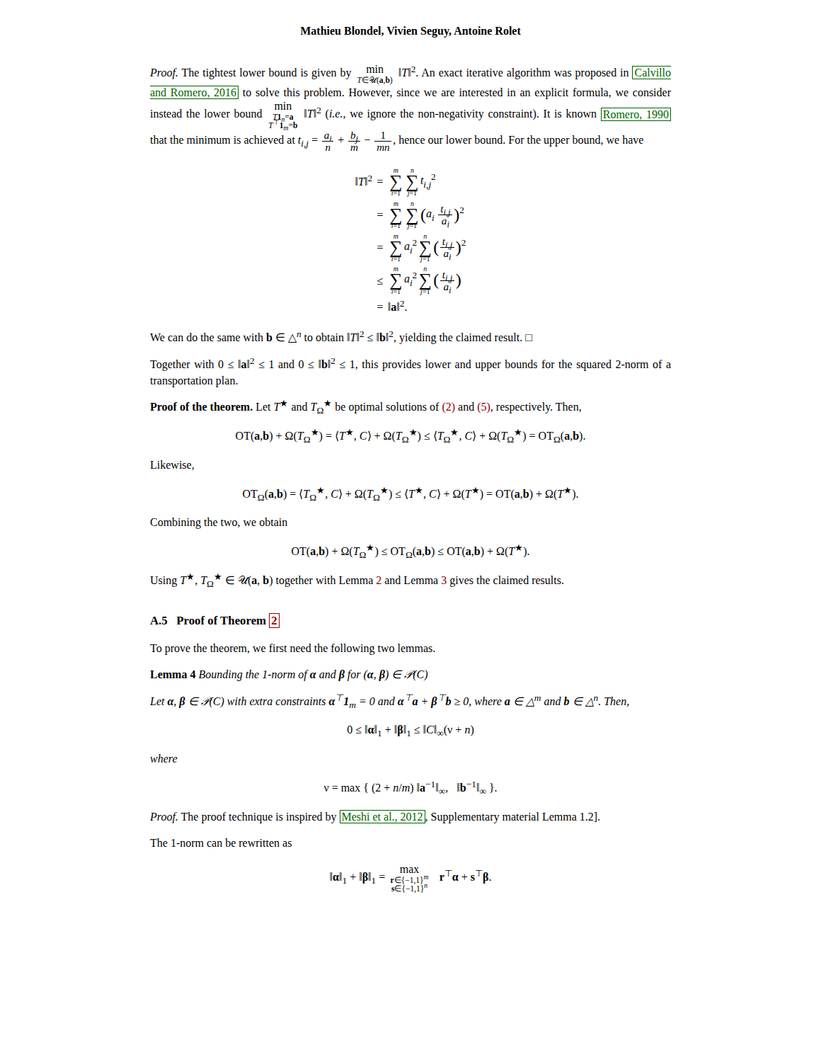Mathieu Blondel, Vivien Seguy, Antoine Rolet
Proof. The tightest lower bound is given by min T∈𝒰(a,b) ‖T‖2. An exact iterative algorithm was proposed in Calvillo and Romero, 2016 to solve this problem. However, since we are interested in an explicit formula, we consider instead the lower bound min T 1n=a
T⊤1m=b ‖T‖2 (i.e., we ignore the non-negativity constraint). It is known Romero, 1990 that the minimum is achieved at ti,j = ai n + bj m − 1 mn, hence our lower bound. For the upper bound, we have
| ‖ T ‖ 2 | = | m ∑ i =1 n ∑ j =1 t i , j 2 |
| | = | m ∑ i =1 n ∑ j =1 ( a i t i , j a i ) 2 |
| | = | m ∑ i =1 a i 2 n ∑ j =1 ( t i , j a i ) 2 |
| | ≤ | m ∑ i =1 a i 2 n ∑ j =1 ( t i , j a i ) |
| | = | ‖ a ‖ 2 . |
We can do the same with b ∈ △n to obtain ‖T‖2 ≤ ‖b‖2, yielding the claimed result. □
Together with 0 ≤ ‖a‖2 ≤ 1 and 0 ≤ ‖b‖2 ≤ 1, this provides lower and upper bounds for the squared 2-norm of a transportation plan.
Proof of the theorem. Let T★ and TΩ★ be optimal solutions of (2) and (5), respectively. Then,
OT(a,b) + Ω(TΩ★) = ⟨T★, C⟩ + Ω(TΩ★) ≤ ⟨TΩ★, C⟩ + Ω(TΩ★) = OTΩ(a,b).
Likewise,
OTΩ(a,b) = ⟨TΩ★, C⟩ + Ω(TΩ★) ≤ ⟨T★, C⟩ + Ω(T★) = OT(a,b) + Ω(T★).
Combining the two, we obtain
OT(a,b) + Ω(TΩ★) ≤ OTΩ(a,b) ≤ OT(a,b) + Ω(T★).
Using T★, TΩ★ ∈ 𝒰(a, b) together with Lemma 2 and Lemma 3 gives the claimed results.
A.5 Proof of Theorem 2
To prove the theorem, we first need the following two lemmas.
Lemma 4 Bounding the 1-norm of α and β for (α, β) ∈ 𝒫(C)
Let α, β ∈ 𝒫(C) with extra constraints α⊤1m = 0 and α⊤a + β⊤b ≥ 0, where a ∈ △m and b ∈ △n. Then,
0 ≤ ‖α‖1 + ‖β‖1 ≤ ‖C‖∞(ν + n)
where
ν = max { (2 + n/m) ‖a−1‖∞, ‖b−1‖∞ }.
Proof. The proof technique is inspired by Meshi et al., 2012, Supplementary material Lemma 1.2].
The 1-norm can be rewritten as
‖α‖1 + ‖β‖1 = max r∈{−1,1}m
s∈{−1,1}n r⊤α + s⊤β.